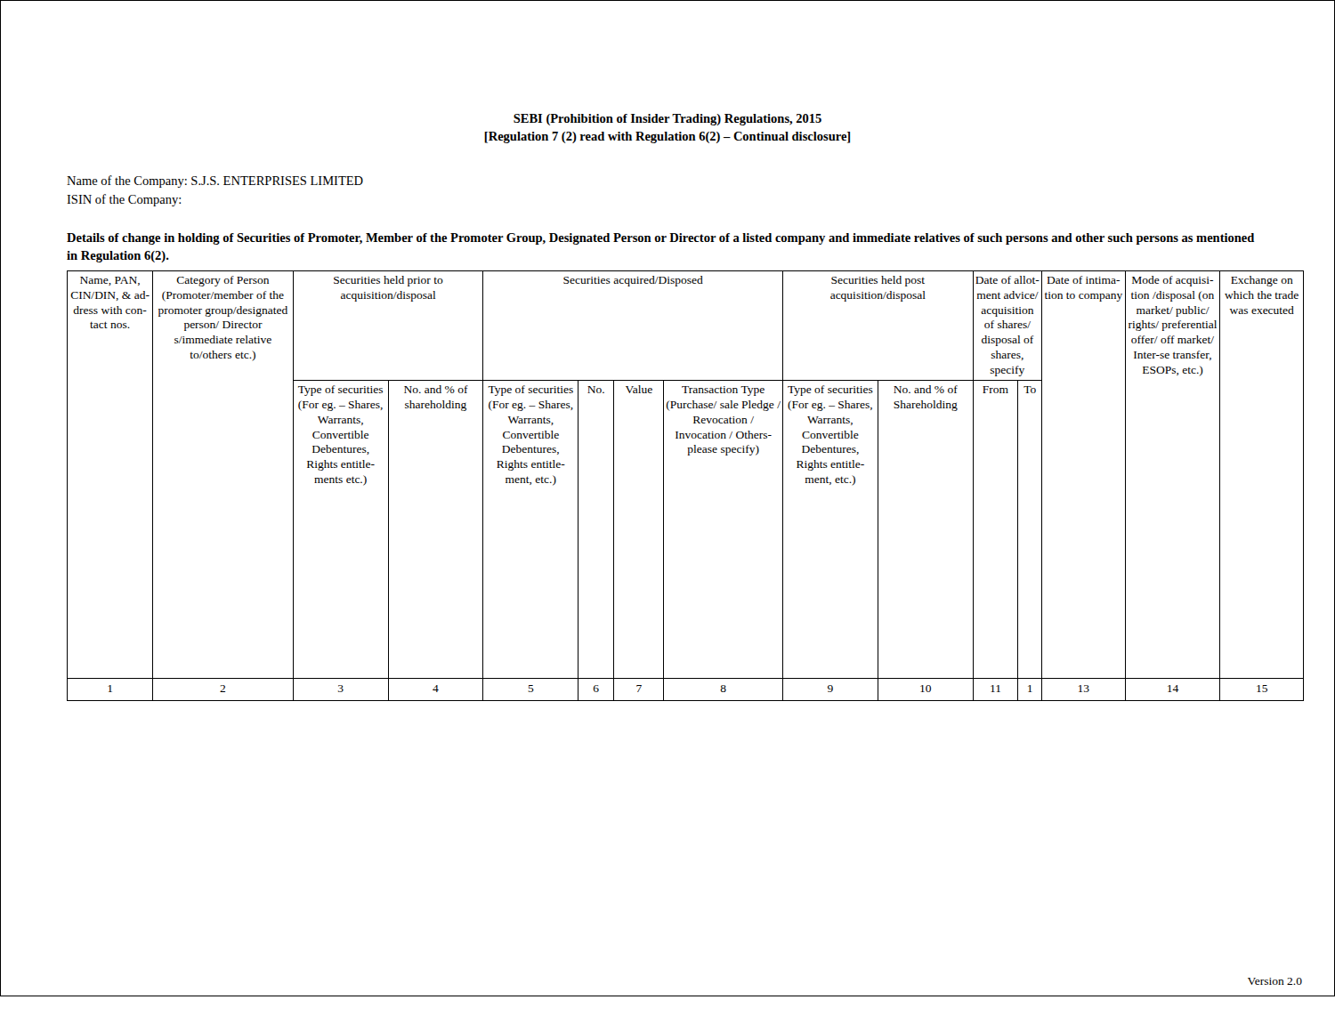SEBI (Prohibition of Insider Trading) Regulations, 2015
[Regulation 7 (2) read with Regulation 6(2) – Continual disclosure]
Name of the Company: S.J.S. ENTERPRISES LIMITED
ISIN of the Company:
Details of change in holding of Securities of Promoter, Member of the Promoter Group, Designated Person or Director of a listed company and immediate relatives of such persons and other such persons as mentioned in Regulation 6(2).
| Name, PAN, CIN/DIN, & address with contact nos. | Category of Person (Promoter/member of the promoter group/designated person/ Director s/immediate relative to/others etc.) | Securities held prior to acquisition/disposal | Securities acquired/Disposed | Securities held post acquisition/disposal | Date of allotment advice/ acquisition of shares/ disposal of shares, specify | Date of intimation to company | Mode of acquisition /disposal (on market/ public/ rights/ preferential offer/ off market/ Inter-se transfer, ESOPs, etc.) | Exchange on which the trade was executed |
| Type of securities (For eg. – Shares, Warrants, Convertible Debentures, Rights entitlements etc.) | No. and % of shareholding | Type of securities (For eg. – Shares, Warrants, Convertible Debentures, Rights entitlement, etc.) | No. | Value | Transaction Type (Purchase/ sale Pledge / Revocation / Invocation / Others- please specify) | Type of securities (For eg. – Shares, Warrants, Convertible Debentures, Rights entitlement, etc.) | No. and % of Shareholding | From | To |
| 1 | 2 | 3 | 4 | 5 | 6 | 7 | 8 | 9 | 10 | 11 | 1 | 13 | 14 | 15 |
Version 2.0